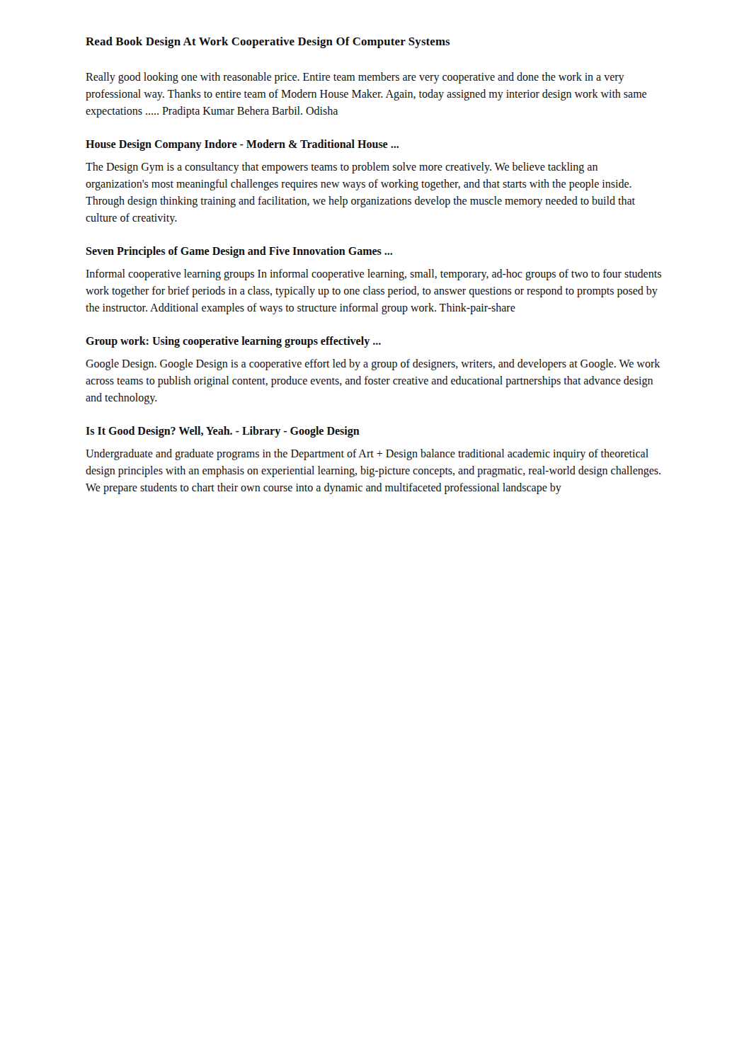Read Book Design At Work Cooperative Design Of Computer Systems
Really good looking one with reasonable price. Entire team members are very cooperative and done the work in a very professional way. Thanks to entire team of Modern House Maker. Again, today assigned my interior design work with same expectations ..... Pradipta Kumar Behera Barbil. Odisha
House Design Company Indore - Modern & Traditional House ...
The Design Gym is a consultancy that empowers teams to problem solve more creatively. We believe tackling an organization's most meaningful challenges requires new ways of working together, and that starts with the people inside. Through design thinking training and facilitation, we help organizations develop the muscle memory needed to build that culture of creativity.
Seven Principles of Game Design and Five Innovation Games ...
Informal cooperative learning groups In informal cooperative learning, small, temporary, ad-hoc groups of two to four students work together for brief periods in a class, typically up to one class period, to answer questions or respond to prompts posed by the instructor. Additional examples of ways to structure informal group work. Think-pair-share
Group work: Using cooperative learning groups effectively ...
Google Design. Google Design is a cooperative effort led by a group of designers, writers, and developers at Google. We work across teams to publish original content, produce events, and foster creative and educational partnerships that advance design and technology.
Is It Good Design? Well, Yeah. - Library - Google Design
Undergraduate and graduate programs in the Department of Art + Design balance traditional academic inquiry of theoretical design principles with an emphasis on experiential learning, big-picture concepts, and pragmatic, real-world design challenges. We prepare students to chart their own course into a dynamic and multifaceted professional landscape by